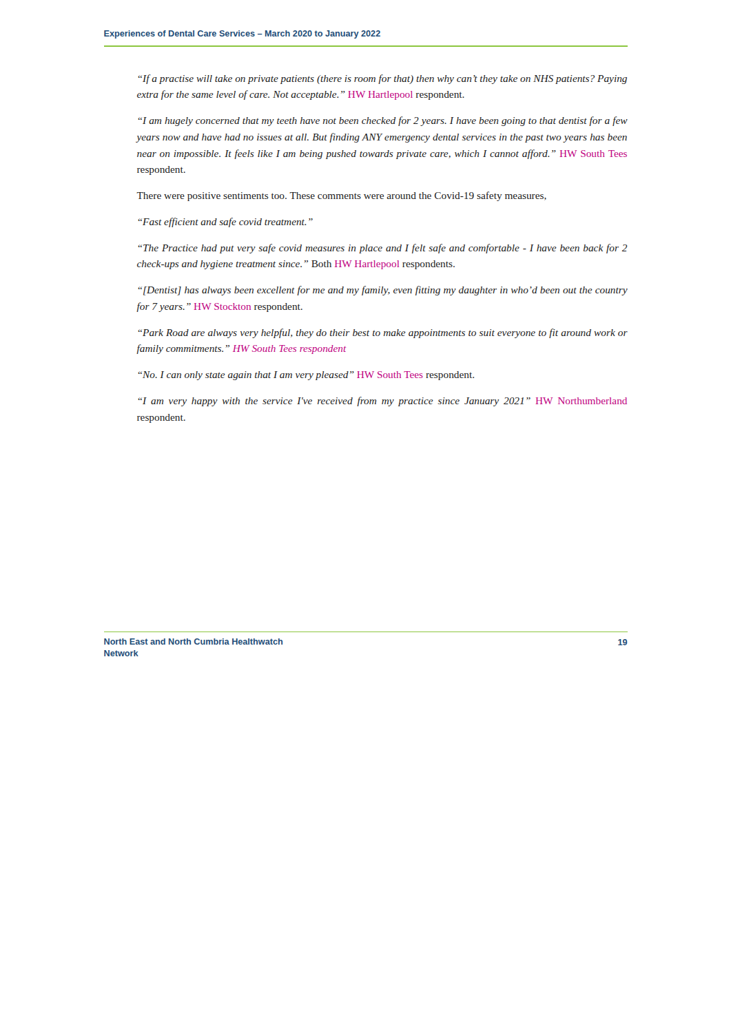Experiences of Dental Care Services – March 2020 to January 2022
“If a practise will take on private patients (there is room for that) then why can’t they take on NHS patients? Paying extra for the same level of care. Not acceptable.” HW Hartlepool respondent.
“I am hugely concerned that my teeth have not been checked for 2 years. I have been going to that dentist for a few years now and have had no issues at all. But finding ANY emergency dental services in the past two years has been near on impossible. It feels like I am being pushed towards private care, which I cannot afford.” HW South Tees respondent.
There were positive sentiments too. These comments were around the Covid-19 safety measures,
“Fast efficient and safe covid treatment.”
“The Practice had put very safe covid measures in place and I felt safe and comfortable - I have been back for 2 check-ups and hygiene treatment since.” Both HW Hartlepool respondents.
“[Dentist] has always been excellent for me and my family, even fitting my daughter in who’d been out the country for 7 years.” HW Stockton respondent.
“Park Road are always very helpful, they do their best to make appointments to suit everyone to fit around work or family commitments.” HW South Tees respondent
“No. I can only state again that I am very pleased” HW South Tees respondent.
“I am very happy with the service I've received from my practice since January 2021” HW Northumberland respondent.
North East and North Cumbria Healthwatch
Network
19